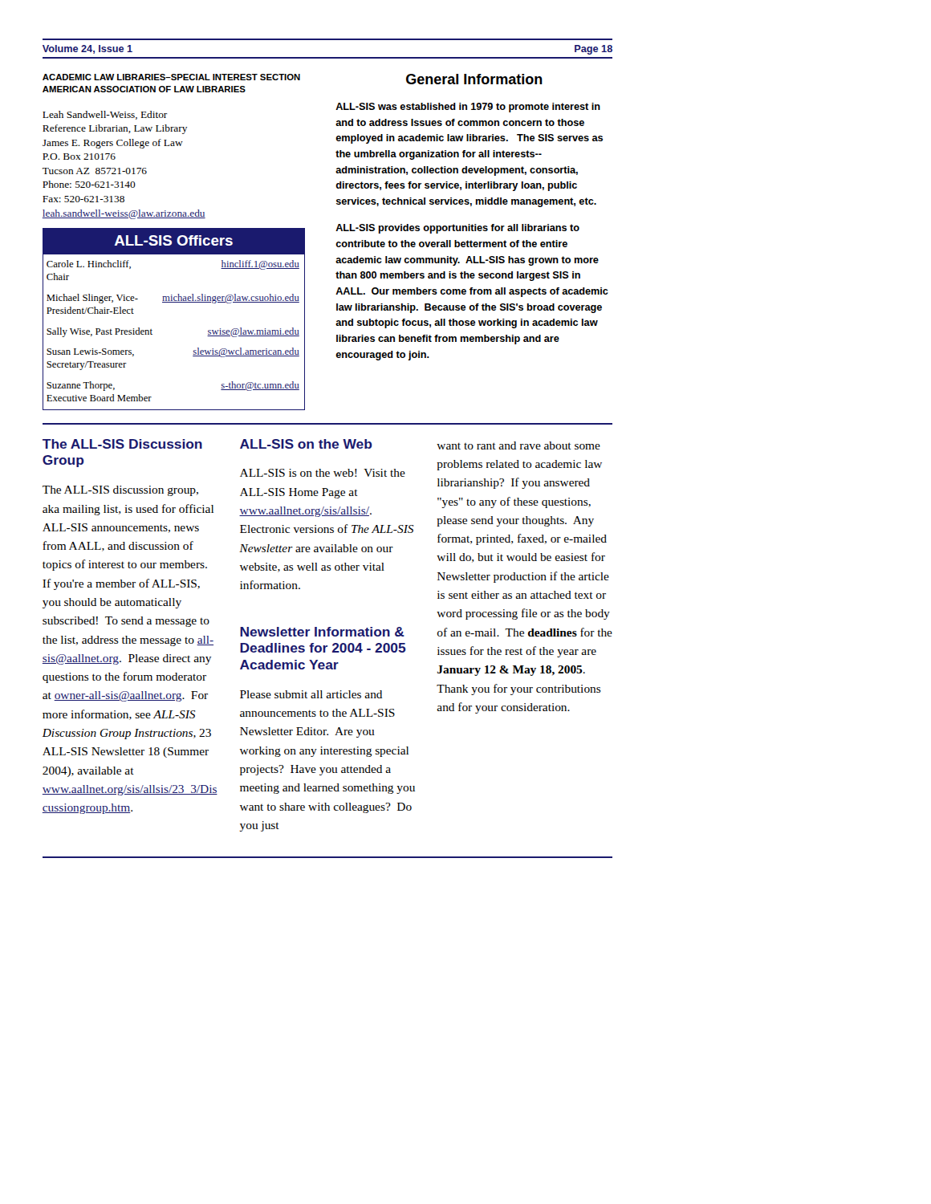Volume 24, Issue 1 Page 18
ACADEMIC LAW LIBRARIES–SPECIAL INTEREST SECTION
AMERICAN ASSOCIATION OF LAW LIBRARIES
Leah Sandwell-Weiss, Editor
Reference Librarian, Law Library
James E. Rogers College of Law
P.O. Box 210176
Tucson AZ 85721-0176
Phone: 520-621-3140
Fax: 520-621-3138
leah.sandwell-weiss@law.arizona.edu
ALL-SIS Officers
| Carole L. Hinchcliff, Chair | hincliff.1@osu.edu |
| Michael Slinger, Vice-President/Chair-Elect | michael.slinger@law.csuohio.edu |
| Sally Wise, Past President | swise@law.miami.edu |
| Susan Lewis-Somers, Secretary/Treasurer | slewis@wcl.american.edu |
| Suzanne Thorpe, Executive Board Member | s-thor@tc.umn.edu |
General Information
ALL-SIS was established in 1979 to promote interest in and to address Issues of common concern to those employed in academic law libraries. The SIS serves as the umbrella organization for all interests--administration, collection development, consortia, directors, fees for service, interlibrary loan, public services, technical services, middle management, etc.
ALL-SIS provides opportunities for all librarians to contribute to the overall betterment of the entire academic law community. ALL-SIS has grown to more than 800 members and is the second largest SIS in AALL. Our members come from all aspects of academic law librarianship. Because of the SIS's broad coverage and subtopic focus, all those working in academic law libraries can benefit from membership and are encouraged to join.
The ALL-SIS Discussion Group
The ALL-SIS discussion group, aka mailing list, is used for official ALL-SIS announcements, news from AALL, and discussion of topics of interest to our members. If you're a member of ALL-SIS, you should be automatically subscribed! To send a message to the list, address the message to all-sis@aallnet.org. Please direct any questions to the forum moderator at owner-all-sis@aallnet.org. For more information, see ALL-SIS Discussion Group Instructions, 23 ALL-SIS Newsletter 18 (Summer 2004), available at www.aallnet.org/sis/allsis/23_3/Discussiongroup.htm.
ALL-SIS on the Web
ALL-SIS is on the web! Visit the ALL-SIS Home Page at www.aallnet.org/sis/allsis/. Electronic versions of The ALL-SIS Newsletter are available on our website, as well as other vital information.
Newsletter Information & Deadlines for 2004 - 2005 Academic Year
Please submit all articles and announcements to the ALL-SIS Newsletter Editor. Are you working on any interesting special projects? Have you attended a meeting and learned something you want to share with colleagues? Do you just
want to rant and rave about some problems related to academic law librarianship? If you answered "yes" to any of these questions, please send your thoughts. Any format, printed, faxed, or e-mailed will do, but it would be easiest for Newsletter production if the article is sent either as an attached text or word processing file or as the body of an e-mail. The deadlines for the issues for the rest of the year are January 12 & May 18, 2005. Thank you for your contributions and for your consideration.